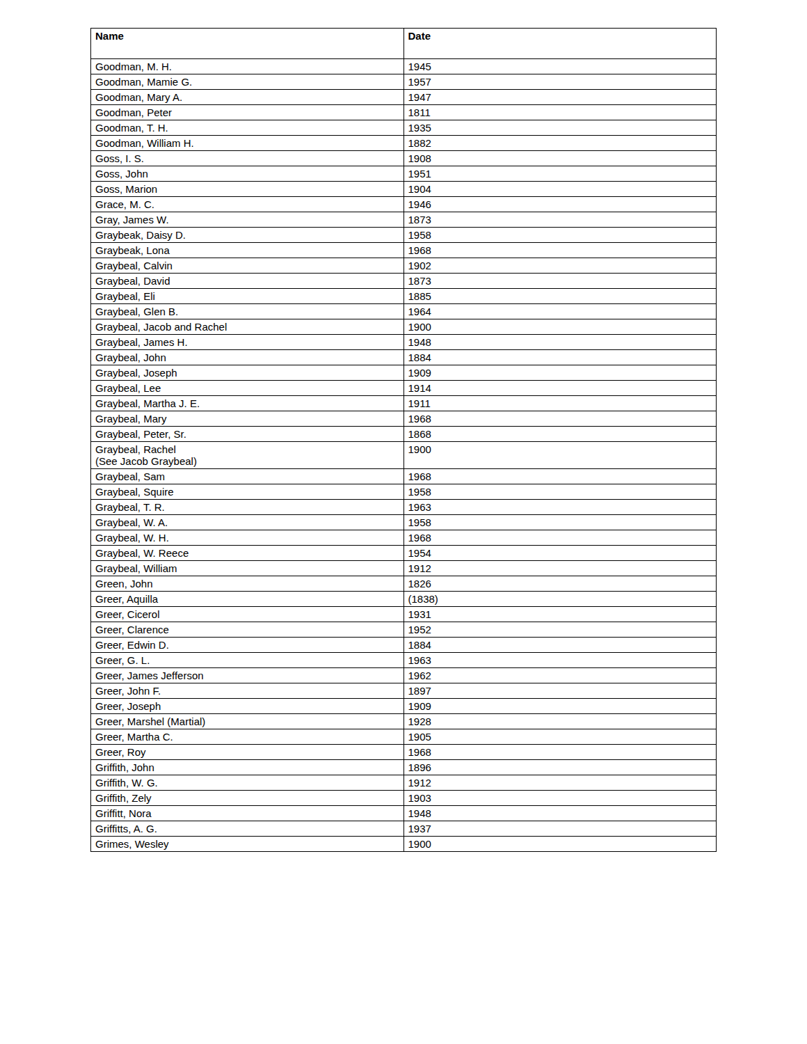| Name | Date |
| --- | --- |
| Goodman, M. H. | 1945 |
| Goodman, Mamie G. | 1957 |
| Goodman, Mary A. | 1947 |
| Goodman, Peter | 1811 |
| Goodman, T. H. | 1935 |
| Goodman, William H. | 1882 |
| Goss, I. S. | 1908 |
| Goss, John | 1951 |
| Goss, Marion | 1904 |
| Grace, M. C. | 1946 |
| Gray, James W. | 1873 |
| Graybeak, Daisy D. | 1958 |
| Graybeak, Lona | 1968 |
| Graybeal, Calvin | 1902 |
| Graybeal, David | 1873 |
| Graybeal, Eli | 1885 |
| Graybeal, Glen B. | 1964 |
| Graybeal, Jacob and Rachel | 1900 |
| Graybeal, James H. | 1948 |
| Graybeal, John | 1884 |
| Graybeal, Joseph | 1909 |
| Graybeal, Lee | 1914 |
| Graybeal, Martha J. E. | 1911 |
| Graybeal, Mary | 1968 |
| Graybeal, Peter, Sr. | 1868 |
| Graybeal, Rachel (See Jacob Graybeal) | 1900 |
| Graybeal, Sam | 1968 |
| Graybeal, Squire | 1958 |
| Graybeal, T. R. | 1963 |
| Graybeal, W. A. | 1958 |
| Graybeal, W. H. | 1968 |
| Graybeal, W. Reece | 1954 |
| Graybeal, William | 1912 |
| Green, John | 1826 |
| Greer, Aquilla | (1838) |
| Greer, Cicerol | 1931 |
| Greer, Clarence | 1952 |
| Greer, Edwin D. | 1884 |
| Greer, G. L. | 1963 |
| Greer, James Jefferson | 1962 |
| Greer, John F. | 1897 |
| Greer, Joseph | 1909 |
| Greer, Marshel (Martial) | 1928 |
| Greer, Martha C. | 1905 |
| Greer, Roy | 1968 |
| Griffith, John | 1896 |
| Griffith, W. G. | 1912 |
| Griffith, Zely | 1903 |
| Griffitt, Nora | 1948 |
| Griffitts, A. G. | 1937 |
| Grimes, Wesley | 1900 |